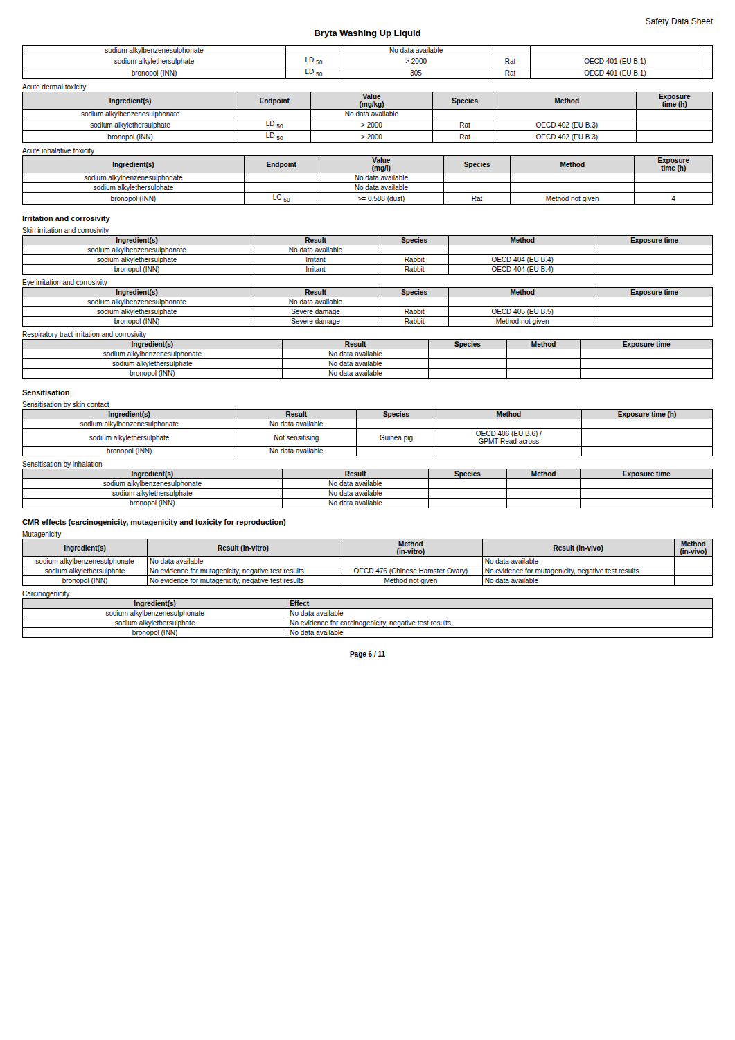Safety Data Sheet
Bryta Washing Up Liquid
| sodium alkylbenzenesulphonate | | No data available | | | |
| sodium alkylethersulphate | LD 50 | > 2000 | Rat | OECD 401 (EU B.1) | |
| bronopol (INN) | LD 50 | 305 | Rat | OECD 401 (EU B.1) | |
Acute dermal toxicity
| Ingredient(s) | Endpoint | Value (mg/kg) | Species | Method | Exposure time (h) |
| --- | --- | --- | --- | --- | --- |
| sodium alkylbenzenesulphonate | | No data available | | | |
| sodium alkylethersulphate | LD 50 | > 2000 | Rat | OECD 402 (EU B.3) | |
| bronopol (INN) | LD 50 | > 2000 | Rat | OECD 402 (EU B.3) | |
Acute inhalative toxicity
| Ingredient(s) | Endpoint | Value (mg/l) | Species | Method | Exposure time (h) |
| --- | --- | --- | --- | --- | --- |
| sodium alkylbenzenesulphonate | | No data available | | | |
| sodium alkylethersulphate | | No data available | | | |
| bronopol (INN) | LC 50 | >= 0.588 (dust) | Rat | Method not given | 4 |
Irritation and corrosivity
Skin irritation and corrosivity
| Ingredient(s) | Result | Species | Method | Exposure time |
| --- | --- | --- | --- | --- |
| sodium alkylbenzenesulphonate | No data available | | | |
| sodium alkylethersulphate | Irritant | Rabbit | OECD 404 (EU B.4) | |
| bronopol (INN) | Irritant | Rabbit | OECD 404 (EU B.4) | |
Eye irritation and corrosivity
| Ingredient(s) | Result | Species | Method | Exposure time |
| --- | --- | --- | --- | --- |
| sodium alkylbenzenesulphonate | No data available | | | |
| sodium alkylethersulphate | Severe damage | Rabbit | OECD 405 (EU B.5) | |
| bronopol (INN) | Severe damage | Rabbit | Method not given | |
Respiratory tract irritation and corrosivity
| Ingredient(s) | Result | Species | Method | Exposure time |
| --- | --- | --- | --- | --- |
| sodium alkylbenzenesulphonate | No data available | | | |
| sodium alkylethersulphate | No data available | | | |
| bronopol (INN) | No data available | | | |
Sensitisation
Sensitisation by skin contact
| Ingredient(s) | Result | Species | Method | Exposure time (h) |
| --- | --- | --- | --- | --- |
| sodium alkylbenzenesulphonate | No data available | | | |
| sodium alkylethersulphate | Not sensitising | Guinea pig | OECD 406 (EU B.6) / GPMT Read across | |
| bronopol (INN) | No data available | | | |
Sensitisation by inhalation
| Ingredient(s) | Result | Species | Method | Exposure time |
| --- | --- | --- | --- | --- |
| sodium alkylbenzenesulphonate | No data available | | | |
| sodium alkylethersulphate | No data available | | | |
| bronopol (INN) | No data available | | | |
CMR effects (carcinogenicity, mutagenicity and toxicity for reproduction)
Mutagenicity
| Ingredient(s) | Result (in-vitro) | Method (in-vitro) | Result (in-vivo) | Method (in-vivo) |
| --- | --- | --- | --- | --- |
| sodium alkylbenzenesulphonate | No data available | | No data available | |
| sodium alkylethersulphate | No evidence for mutagenicity, negative test results | OECD 476 (Chinese Hamster Ovary) | No evidence for mutagenicity, negative test results | |
| bronopol (INN) | No evidence for mutagenicity, negative test results | Method not given | No data available | |
Carcinogenicity
| Ingredient(s) | Effect |
| --- | --- |
| sodium alkylbenzenesulphonate | No data available |
| sodium alkylethersulphate | No evidence for carcinogenicity, negative test results |
| bronopol (INN) | No data available |
Page 6 / 11